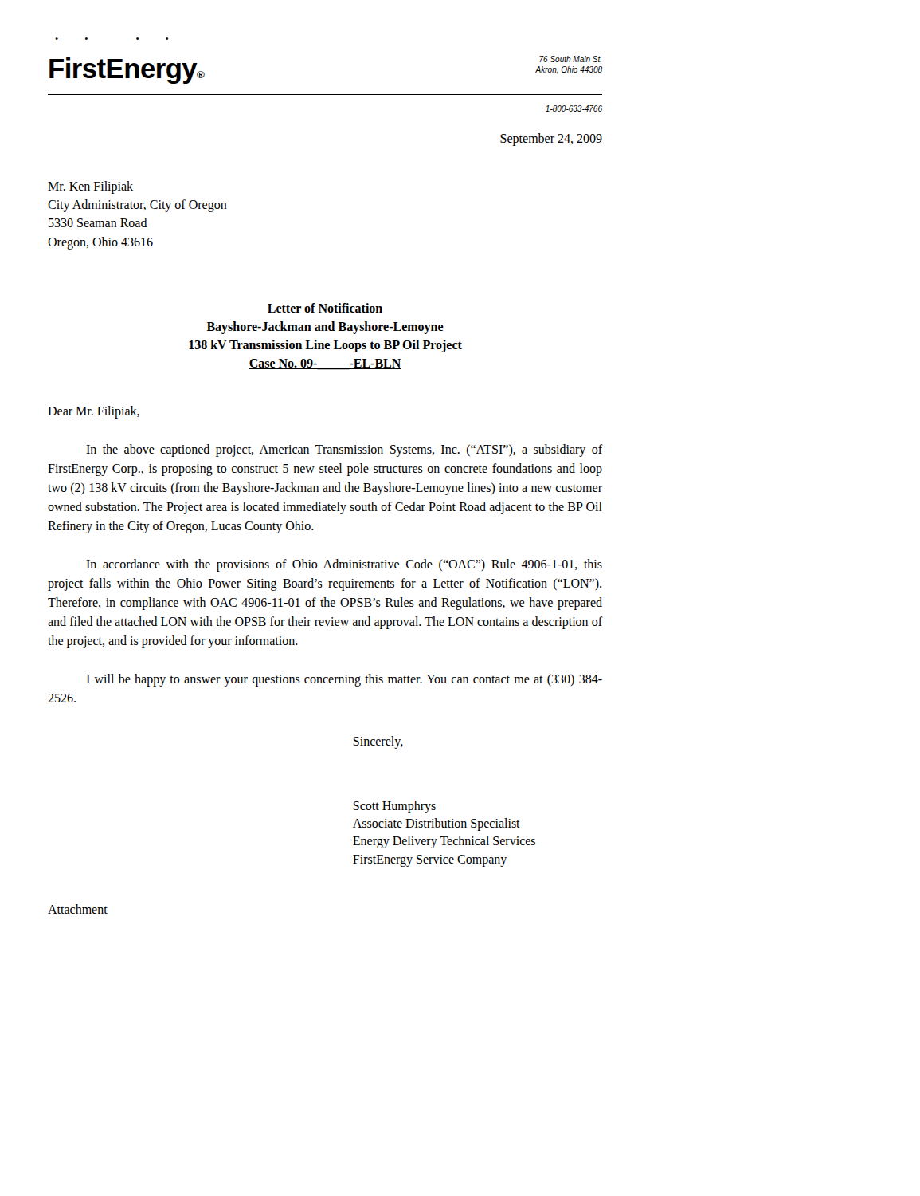• • • •
FirstEnergy®
76 South Main St.
Akron, Ohio 44308
1-800-633-4766
September 24, 2009
Mr. Ken Filipiak
City Administrator, City of Oregon
5330 Seaman Road
Oregon, Ohio 43616
Letter of Notification
Bayshore-Jackman and Bayshore-Lemoyne
138 kV Transmission Line Loops to BP Oil Project
Case No. 09-_____-EL-BLN
Dear Mr. Filipiak,
In the above captioned project, American Transmission Systems, Inc. (“ATSI”), a subsidiary of FirstEnergy Corp., is proposing to construct 5 new steel pole structures on concrete foundations and loop two (2) 138 kV circuits (from the Bayshore-Jackman and the Bayshore-Lemoyne lines) into a new customer owned substation. The Project area is located immediately south of Cedar Point Road adjacent to the BP Oil Refinery in the City of Oregon, Lucas County Ohio.
In accordance with the provisions of Ohio Administrative Code (“OAC”) Rule 4906-1-01, this project falls within the Ohio Power Siting Board’s requirements for a Letter of Notification (“LON”). Therefore, in compliance with OAC 4906-11-01 of the OPSB’s Rules and Regulations, we have prepared and filed the attached LON with the OPSB for their review and approval. The LON contains a description of the project, and is provided for your information.
I will be happy to answer your questions concerning this matter. You can contact me at (330) 384-2526.
Sincerely,
 
Scott Humphrys
Associate Distribution Specialist
Energy Delivery Technical Services
FirstEnergy Service Company
Attachment